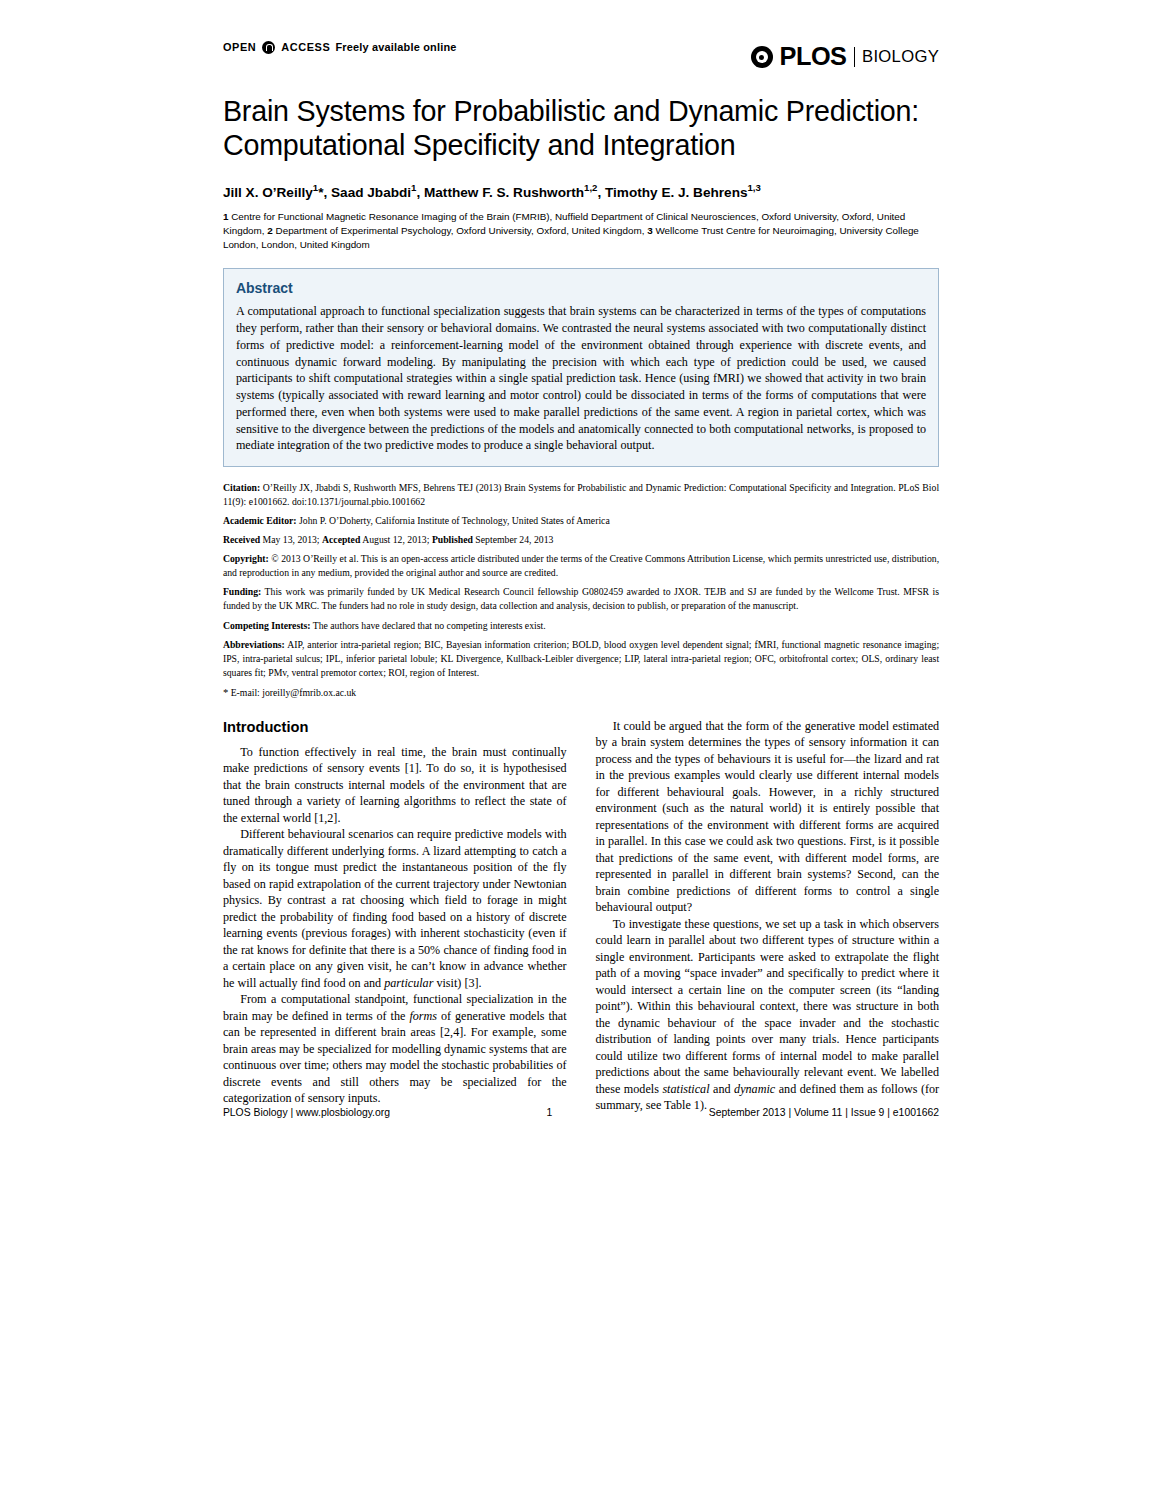OPEN ACCESS Freely available online
PLOS BIOLOGY
Brain Systems for Probabilistic and Dynamic Prediction:
Computational Specificity and Integration
Jill X. O’Reilly1*, Saad Jbabdi1, Matthew F. S. Rushworth1,2, Timothy E. J. Behrens1,3
1 Centre for Functional Magnetic Resonance Imaging of the Brain (FMRIB), Nuffield Department of Clinical Neurosciences, Oxford University, Oxford, United Kingdom, 2 Department of Experimental Psychology, Oxford University, Oxford, United Kingdom, 3 Wellcome Trust Centre for Neuroimaging, University College London, London, United Kingdom
Abstract
A computational approach to functional specialization suggests that brain systems can be characterized in terms of the types of computations they perform, rather than their sensory or behavioral domains. We contrasted the neural systems associated with two computationally distinct forms of predictive model: a reinforcement-learning model of the environment obtained through experience with discrete events, and continuous dynamic forward modeling. By manipulating the precision with which each type of prediction could be used, we caused participants to shift computational strategies within a single spatial prediction task. Hence (using fMRI) we showed that activity in two brain systems (typically associated with reward learning and motor control) could be dissociated in terms of the forms of computations that were performed there, even when both systems were used to make parallel predictions of the same event. A region in parietal cortex, which was sensitive to the divergence between the predictions of the models and anatomically connected to both computational networks, is proposed to mediate integration of the two predictive modes to produce a single behavioral output.
Citation: O’Reilly JX, Jbabdi S, Rushworth MFS, Behrens TEJ (2013) Brain Systems for Probabilistic and Dynamic Prediction: Computational Specificity and Integration. PLoS Biol 11(9): e1001662. doi:10.1371/journal.pbio.1001662
Academic Editor: John P. O’Doherty, California Institute of Technology, United States of America
Received May 13, 2013; Accepted August 12, 2013; Published September 24, 2013
Copyright: © 2013 O’Reilly et al. This is an open-access article distributed under the terms of the Creative Commons Attribution License, which permits unrestricted use, distribution, and reproduction in any medium, provided the original author and source are credited.
Funding: This work was primarily funded by UK Medical Research Council fellowship G0802459 awarded to JXOR. TEJB and SJ are funded by the Wellcome Trust. MFSR is funded by the UK MRC. The funders had no role in study design, data collection and analysis, decision to publish, or preparation of the manuscript.
Competing Interests: The authors have declared that no competing interests exist.
Abbreviations: AIP, anterior intra-parietal region; BIC, Bayesian information criterion; BOLD, blood oxygen level dependent signal; fMRI, functional magnetic resonance imaging; IPS, intra-parietal sulcus; IPL, inferior parietal lobule; KL Divergence, Kullback-Leibler divergence; LIP, lateral intra-parietal region; OFC, orbitofrontal cortex; OLS, ordinary least squares fit; PMv, ventral premotor cortex; ROI, region of Interest.
* E-mail: joreilly@fmrib.ox.ac.uk
Introduction
To function effectively in real time, the brain must continually make predictions of sensory events [1]. To do so, it is hypothesised that the brain constructs internal models of the environment that are tuned through a variety of learning algorithms to reflect the state of the external world [1,2].
Different behavioural scenarios can require predictive models with dramatically different underlying forms. A lizard attempting to catch a fly on its tongue must predict the instantaneous position of the fly based on rapid extrapolation of the current trajectory under Newtonian physics. By contrast a rat choosing which field to forage in might predict the probability of finding food based on a history of discrete learning events (previous forages) with inherent stochasticity (even if the rat knows for definite that there is a 50% chance of finding food in a certain place on any given visit, he can’t know in advance whether he will actually find food on and particular visit) [3].
From a computational standpoint, functional specialization in the brain may be defined in terms of the forms of generative models that can be represented in different brain areas [2,4]. For example, some brain areas may be specialized for modelling dynamic systems that are continuous over time; others may model the stochastic probabilities of discrete events and still others may be specialized for the categorization of sensory inputs.
It could be argued that the form of the generative model estimated by a brain system determines the types of sensory information it can process and the types of behaviours it is useful for—the lizard and rat in the previous examples would clearly use different internal models for different behavioural goals. However, in a richly structured environment (such as the natural world) it is entirely possible that representations of the environment with different forms are acquired in parallel. In this case we could ask two questions. First, is it possible that predictions of the same event, with different model forms, are represented in parallel in different brain systems? Second, can the brain combine predictions of different forms to control a single behavioural output?
To investigate these questions, we set up a task in which observers could learn in parallel about two different types of structure within a single environment. Participants were asked to extrapolate the flight path of a moving “space invader” and specifically to predict where it would intersect a certain line on the computer screen (its “landing point”). Within this behavioural context, there was structure in both the dynamic behaviour of the space invader and the stochastic distribution of landing points over many trials. Hence participants could utilize two different forms of internal model to make parallel predictions about the same behaviourally relevant event. We labelled these models statistical and dynamic and defined them as follows (for summary, see Table 1).
PLOS Biology | www.plosbiology.org
1
September 2013 | Volume 11 | Issue 9 | e1001662